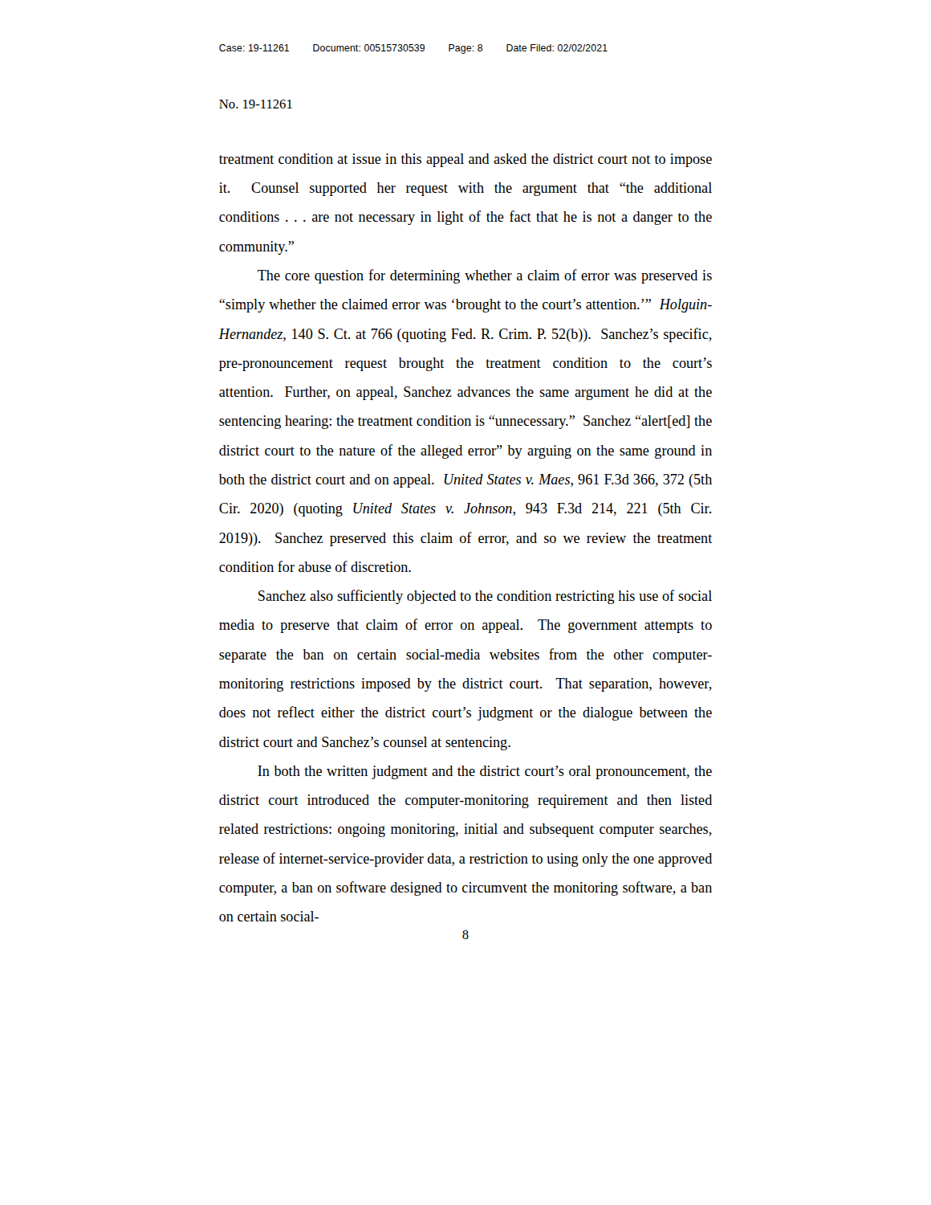Case: 19-11261 Document: 00515730539 Page: 8 Date Filed: 02/02/2021
No. 19-11261
treatment condition at issue in this appeal and asked the district court not to impose it. Counsel supported her request with the argument that “the additional conditions . . . are not necessary in light of the fact that he is not a danger to the community.”
The core question for determining whether a claim of error was preserved is “simply whether the claimed error was ‘brought to the court’s attention.’” Holguin-Hernandez, 140 S. Ct. at 766 (quoting Fed. R. Crim. P. 52(b)). Sanchez’s specific, pre-pronouncement request brought the treatment condition to the court’s attention. Further, on appeal, Sanchez advances the same argument he did at the sentencing hearing: the treatment condition is “unnecessary.” Sanchez “alert[ed] the district court to the nature of the alleged error” by arguing on the same ground in both the district court and on appeal. United States v. Maes, 961 F.3d 366, 372 (5th Cir. 2020) (quoting United States v. Johnson, 943 F.3d 214, 221 (5th Cir. 2019)). Sanchez preserved this claim of error, and so we review the treatment condition for abuse of discretion.
Sanchez also sufficiently objected to the condition restricting his use of social media to preserve that claim of error on appeal. The government attempts to separate the ban on certain social-media websites from the other computer-monitoring restrictions imposed by the district court. That separation, however, does not reflect either the district court’s judgment or the dialogue between the district court and Sanchez’s counsel at sentencing.
In both the written judgment and the district court’s oral pronouncement, the district court introduced the computer-monitoring requirement and then listed related restrictions: ongoing monitoring, initial and subsequent computer searches, release of internet-service-provider data, a restriction to using only the one approved computer, a ban on software designed to circumvent the monitoring software, a ban on certain social-
8